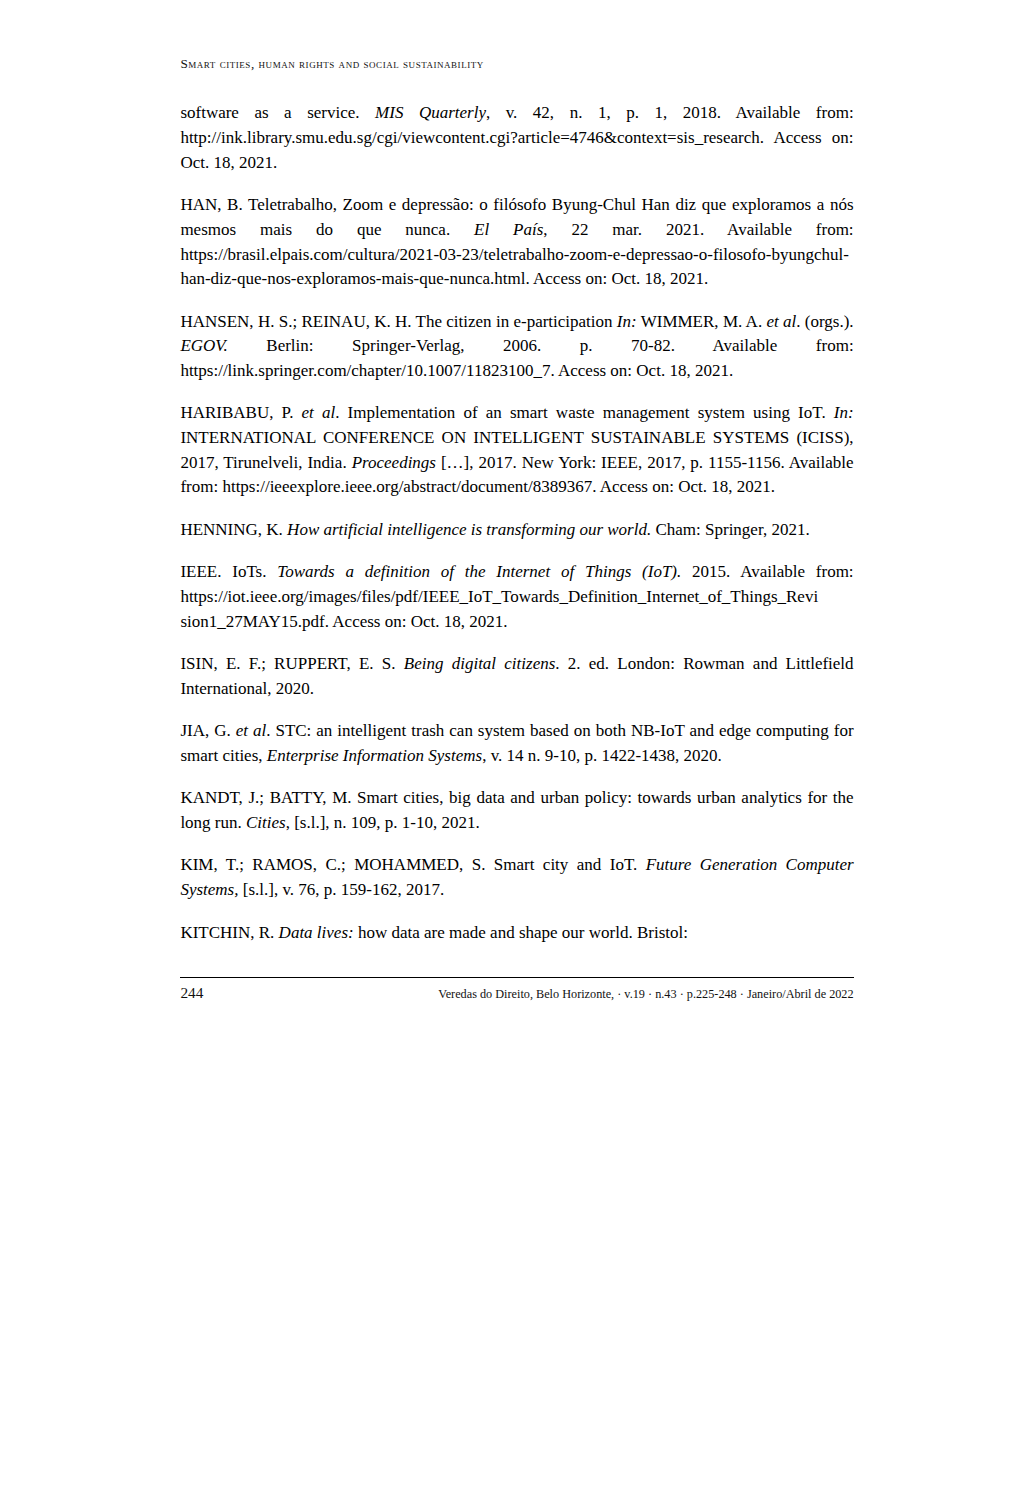Smart cities, human rights and social sustainability
software as a service. MIS Quarterly, v. 42, n. 1, p. 1, 2018. Available from: http://ink.library.smu.edu.sg/cgi/viewcontent.cgi?article=4746&context=sis_research. Access on: Oct. 18, 2021.
HAN, B. Teletrabalho, Zoom e depressão: o filósofo Byung-Chul Han diz que exploramos a nós mesmos mais do que nunca. El País, 22 mar. 2021. Available from: https://brasil.elpais.com/cultura/2021-03-23/teletrabalho-zoom-e-depressao-o-filosofo-byungchul-han-diz-que-nos-exploramos-mais-que-nunca.html. Access on: Oct. 18, 2021.
HANSEN, H. S.; REINAU, K. H. The citizen in e-participation In: WIMMER, M. A. et al. (orgs.). EGOV. Berlin: Springer-Verlag, 2006. p. 70-82. Available from: https://link.springer.com/chapter/10.1007/11823100_7. Access on: Oct. 18, 2021.
HARIBABU, P. et al. Implementation of an smart waste management system using IoT. In: INTERNATIONAL CONFERENCE ON INTELLIGENT SUSTAINABLE SYSTEMS (ICISS), 2017, Tirunelveli, India. Proceedings […], 2017. New York: IEEE, 2017, p. 1155-1156. Available from: https://ieeexplore.ieee.org/abstract/document/8389367. Access on: Oct. 18, 2021.
HENNING, K. How artificial intelligence is transforming our world. Cham: Springer, 2021.
IEEE. IoTs. Towards a definition of the Internet of Things (IoT). 2015. Available from: https://iot.ieee.org/images/files/pdf/IEEE_IoT_Towards_Definition_Internet_of_Things_Revi sion1_27MAY15.pdf. Access on: Oct. 18, 2021.
ISIN, E. F.; RUPPERT, E. S. Being digital citizens. 2. ed. London: Rowman and Littlefield International, 2020.
JIA, G. et al. STC: an intelligent trash can system based on both NB-IoT and edge computing for smart cities, Enterprise Information Systems, v. 14 n. 9-10, p. 1422-1438, 2020.
KANDT, J.; BATTY, M. Smart cities, big data and urban policy: towards urban analytics for the long run. Cities, [s.l.], n. 109, p. 1-10, 2021.
KIM, T.; RAMOS, C.; MOHAMMED, S. Smart city and IoT. Future Generation Computer Systems, [s.l.], v. 76, p. 159-162, 2017.
KITCHIN, R. Data lives: how data are made and shape our world. Bristol:
244 Veredas do Direito, Belo Horizonte, · v.19 · n.43 · p.225-248 · Janeiro/Abril de 2022